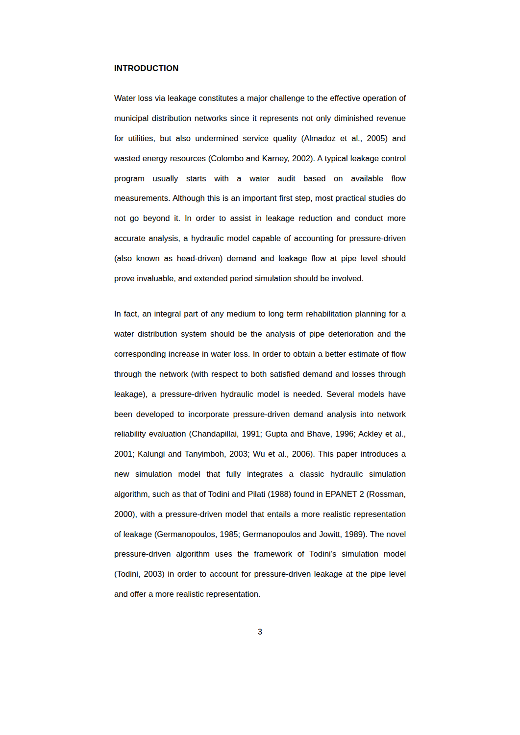INTRODUCTION
Water loss via leakage constitutes a major challenge to the effective operation of municipal distribution networks since it represents not only diminished revenue for utilities, but also undermined service quality (Almadoz et al., 2005) and wasted energy resources (Colombo and Karney, 2002). A typical leakage control program usually starts with a water audit based on available flow measurements. Although this is an important first step, most practical studies do not go beyond it. In order to assist in leakage reduction and conduct more accurate analysis, a hydraulic model capable of accounting for pressure-driven (also known as head-driven) demand and leakage flow at pipe level should prove invaluable, and extended period simulation should be involved.
In fact, an integral part of any medium to long term rehabilitation planning for a water distribution system should be the analysis of pipe deterioration and the corresponding increase in water loss. In order to obtain a better estimate of flow through the network (with respect to both satisfied demand and losses through leakage), a pressure-driven hydraulic model is needed. Several models have been developed to incorporate pressure-driven demand analysis into network reliability evaluation (Chandapillai, 1991; Gupta and Bhave, 1996; Ackley et al., 2001; Kalungi and Tanyimboh, 2003; Wu et al., 2006). This paper introduces a new simulation model that fully integrates a classic hydraulic simulation algorithm, such as that of Todini and Pilati (1988) found in EPANET 2 (Rossman, 2000), with a pressure-driven model that entails a more realistic representation of leakage (Germanopoulos, 1985; Germanopoulos and Jowitt, 1989). The novel pressure-driven algorithm uses the framework of Todini’s simulation model (Todini, 2003) in order to account for pressure-driven leakage at the pipe level and offer a more realistic representation.
3